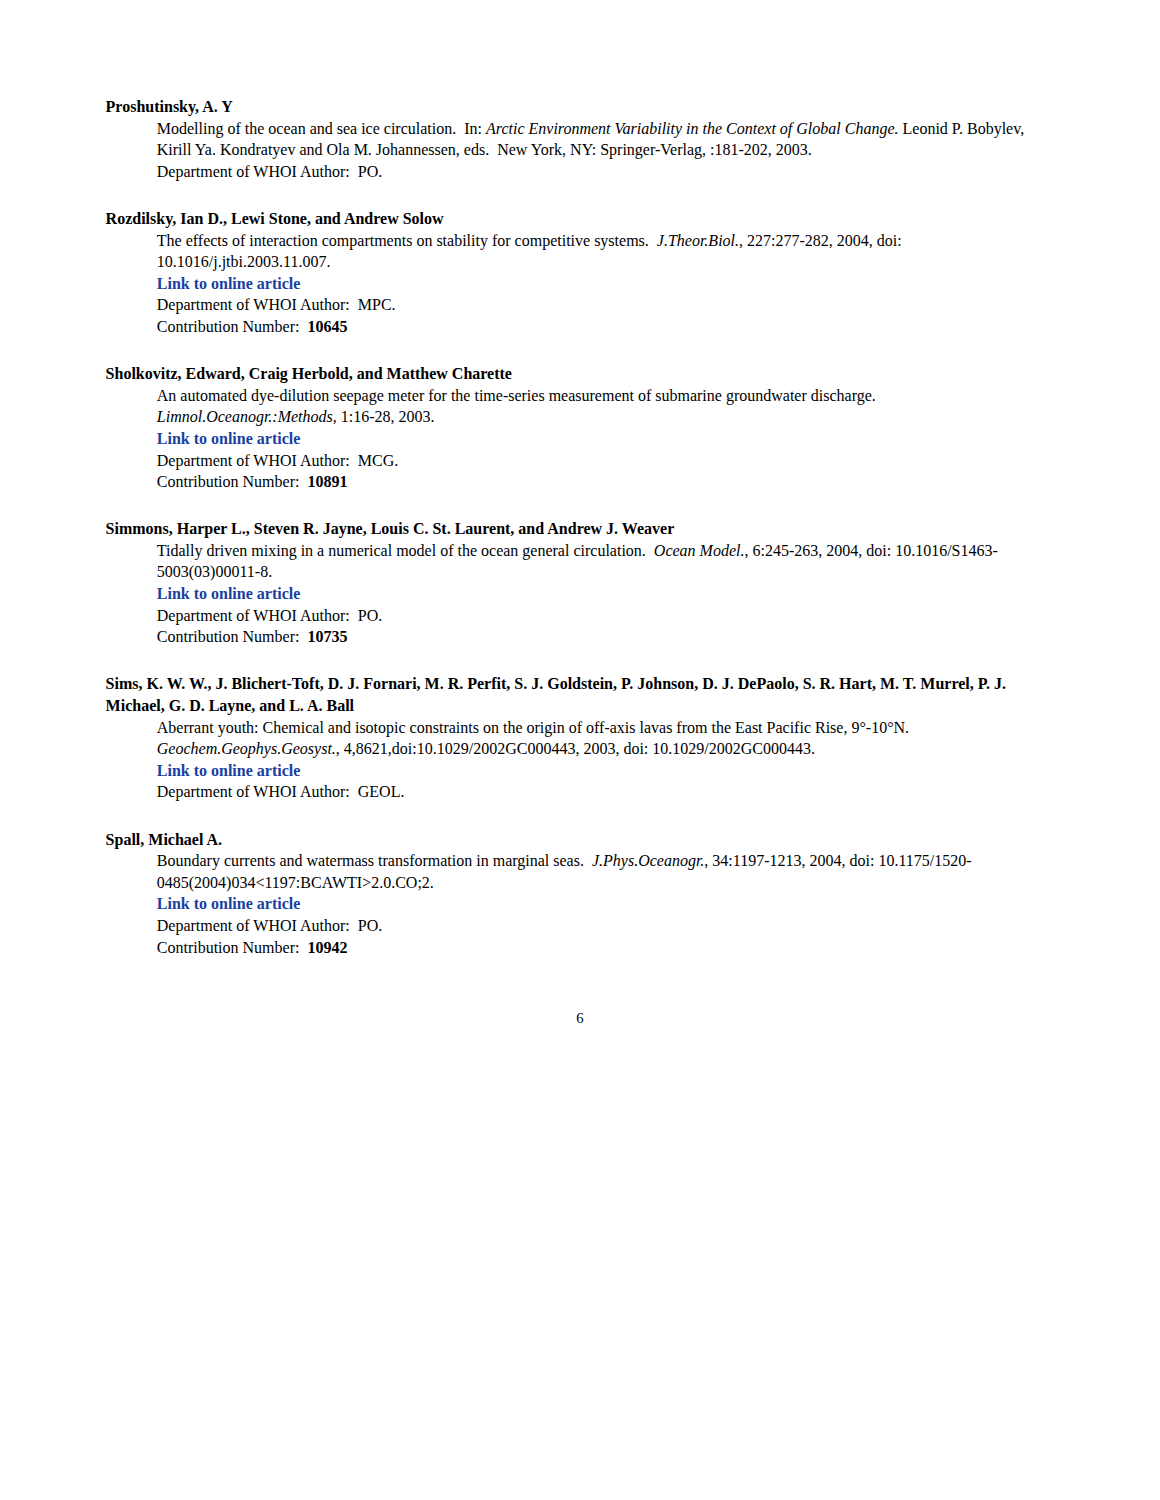Proshutinsky, A. Y
Modelling of the ocean and sea ice circulation. In: Arctic Environment Variability in the Context of Global Change. Leonid P. Bobylev, Kirill Ya. Kondratyev and Ola M. Johannessen, eds. New York, NY: Springer-Verlag, :181-202, 2003.
Department of WHOI Author: PO.
Rozdilsky, Ian D., Lewi Stone, and Andrew Solow
The effects of interaction compartments on stability for competitive systems. J.Theor.Biol., 227:277-282, 2004, doi: 10.1016/j.jtbi.2003.11.007.
Link to online article
Department of WHOI Author: MPC.
Contribution Number: 10645
Sholkovitz, Edward, Craig Herbold, and Matthew Charette
An automated dye-dilution seepage meter for the time-series measurement of submarine groundwater discharge. Limnol.Oceanogr.:Methods, 1:16-28, 2003.
Link to online article
Department of WHOI Author: MCG.
Contribution Number: 10891
Simmons, Harper L., Steven R. Jayne, Louis C. St. Laurent, and Andrew J. Weaver
Tidally driven mixing in a numerical model of the ocean general circulation. Ocean Model., 6:245-263, 2004, doi: 10.1016/S1463-5003(03)00011-8.
Link to online article
Department of WHOI Author: PO.
Contribution Number: 10735
Sims, K. W. W., J. Blichert-Toft, D. J. Fornari, M. R. Perfit, S. J. Goldstein, P. Johnson, D. J. DePaolo, S. R. Hart, M. T. Murrel, P. J. Michael, G. D. Layne, and L. A. Ball
Aberrant youth: Chemical and isotopic constraints on the origin of off-axis lavas from the East Pacific Rise, 9°-10°N. Geochem.Geophys.Geosyst., 4,8621,doi:10.1029/2002GC000443, 2003, doi: 10.1029/2002GC000443.
Link to online article
Department of WHOI Author: GEOL.
Spall, Michael A.
Boundary currents and watermass transformation in marginal seas. J.Phys.Oceanogr., 34:1197-1213, 2004, doi: 10.1175/1520-0485(2004)034<1197:BCAWTI>2.0.CO;2.
Link to online article
Department of WHOI Author: PO.
Contribution Number: 10942
6